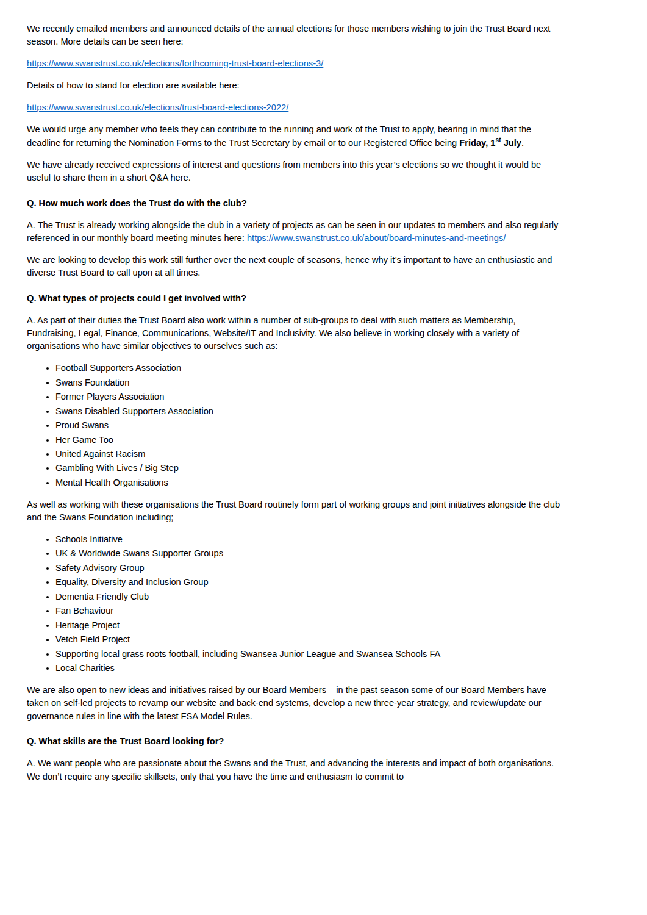We recently emailed members and announced details of the annual elections for those members wishing to join the Trust Board next season. More details can be seen here:
https://www.swanstrust.co.uk/elections/forthcoming-trust-board-elections-3/
Details of how to stand for election are available here:
https://www.swanstrust.co.uk/elections/trust-board-elections-2022/
We would urge any member who feels they can contribute to the running and work of the Trust to apply, bearing in mind that the deadline for returning the Nomination Forms to the Trust Secretary by email or to our Registered Office being Friday, 1st July.
We have already received expressions of interest and questions from members into this year’s elections so we thought it would be useful to share them in a short Q&A here.
Q. How much work does the Trust do with the club?
A. The Trust is already working alongside the club in a variety of projects as can be seen in our updates to members and also regularly referenced in our monthly board meeting minutes here: https://www.swanstrust.co.uk/about/board-minutes-and-meetings/
We are looking to develop this work still further over the next couple of seasons, hence why it’s important to have an enthusiastic and diverse Trust Board to call upon at all times.
Q. What types of projects could I get involved with?
A. As part of their duties the Trust Board also work within a number of sub-groups to deal with such matters as Membership, Fundraising, Legal, Finance, Communications, Website/IT and Inclusivity. We also believe in working closely with a variety of organisations who have similar objectives to ourselves such as:
Football Supporters Association
Swans Foundation
Former Players Association
Swans Disabled Supporters Association
Proud Swans
Her Game Too
United Against Racism
Gambling With Lives / Big Step
Mental Health Organisations
As well as working with these organisations the Trust Board routinely form part of working groups and joint initiatives alongside the club and the Swans Foundation including;
Schools Initiative
UK & Worldwide Swans Supporter Groups
Safety Advisory Group
Equality, Diversity and Inclusion Group
Dementia Friendly Club
Fan Behaviour
Heritage Project
Vetch Field Project
Supporting local grass roots football, including Swansea Junior League and Swansea Schools FA
Local Charities
We are also open to new ideas and initiatives raised by our Board Members – in the past season some of our Board Members have taken on self-led projects to revamp our website and back-end systems, develop a new three-year strategy, and review/update our governance rules in line with the latest FSA Model Rules.
Q. What skills are the Trust Board looking for?
A. We want people who are passionate about the Swans and the Trust, and advancing the interests and impact of both organisations. We don’t require any specific skillsets, only that you have the time and enthusiasm to commit to